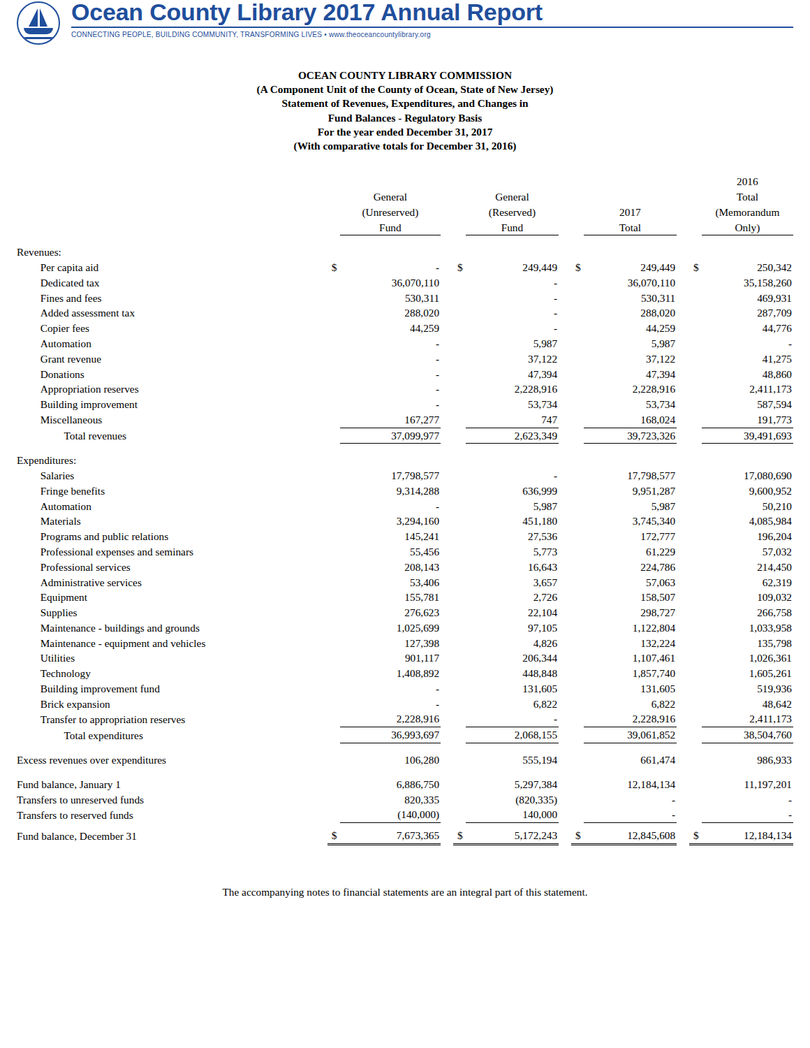Ocean County Library 2017 Annual Report
CONNECTING PEOPLE, BUILDING COMMUNITY, TRANSFORMING LIVES • www.theoceancountylibrary.org
OCEAN COUNTY LIBRARY COMMISSION
(A Component Unit of the County of Ocean, State of New Jersey)
Statement of Revenues, Expenditures, and Changes in
Fund Balances - Regulatory Basis
For the year ended December 31, 2017
(With comparative totals for December 31, 2016)
| | | | | | | | | | | | 2016 |
| | | General | | | General | | | | | | Total |
| | | (Unreserved) | | | (Reserved) | | | 2017 | | | (Memorandum |
| | | Fund | | | Fund | | | Total | | | Only) |
| Revenues: | |
| Per capita aid | $ | - | | $ | 249,449 | | $ | 249,449 | | $ | 250,342 |
| Dedicated tax | | 36,070,110 | | | - | | | 36,070,110 | | | 35,158,260 |
| Fines and fees | | 530,311 | | | - | | | 530,311 | | | 469,931 |
| Added assessment tax | | 288,020 | | | - | | | 288,020 | | | 287,709 |
| Copier fees | | 44,259 | | | - | | | 44,259 | | | 44,776 |
| Automation | | - | | | 5,987 | | | 5,987 | | | - |
| Grant revenue | | - | | | 37,122 | | | 37,122 | | | 41,275 |
| Donations | | - | | | 47,394 | | | 47,394 | | | 48,860 |
| Appropriation reserves | | - | | | 2,228,916 | | | 2,228,916 | | | 2,411,173 |
| Building improvement | | - | | | 53,734 | | | 53,734 | | | 587,594 |
| Miscellaneous | | 167,277 | | | 747 | | | 168,024 | | | 191,773 |
| Total revenues | | 37,099,977 | | | 2,623,349 | | | 39,723,326 | | | 39,491,693 |
| Expenditures: | |
| Salaries | | 17,798,577 | | | - | | | 17,798,577 | | | 17,080,690 |
| Fringe benefits | | 9,314,288 | | | 636,999 | | | 9,951,287 | | | 9,600,952 |
| Automation | | - | | | 5,987 | | | 5,987 | | | 50,210 |
| Materials | | 3,294,160 | | | 451,180 | | | 3,745,340 | | | 4,085,984 |
| Programs and public relations | | 145,241 | | | 27,536 | | | 172,777 | | | 196,204 |
| Professional expenses and seminars | | 55,456 | | | 5,773 | | | 61,229 | | | 57,032 |
| Professional services | | 208,143 | | | 16,643 | | | 224,786 | | | 214,450 |
| Administrative services | | 53,406 | | | 3,657 | | | 57,063 | | | 62,319 |
| Equipment | | 155,781 | | | 2,726 | | | 158,507 | | | 109,032 |
| Supplies | | 276,623 | | | 22,104 | | | 298,727 | | | 266,758 |
| Maintenance - buildings and grounds | | 1,025,699 | | | 97,105 | | | 1,122,804 | | | 1,033,958 |
| Maintenance - equipment and vehicles | | 127,398 | | | 4,826 | | | 132,224 | | | 135,798 |
| Utilities | | 901,117 | | | 206,344 | | | 1,107,461 | | | 1,026,361 |
| Technology | | 1,408,892 | | | 448,848 | | | 1,857,740 | | | 1,605,261 |
| Building improvement fund | | - | | | 131,605 | | | 131,605 | | | 519,936 |
| Brick expansion | | - | | | 6,822 | | | 6,822 | | | 48,642 |
| Transfer to appropriation reserves | | 2,228,916 | | | - | | | 2,228,916 | | | 2,411,173 |
| Total expenditures | | 36,993,697 | | | 2,068,155 | | | 39,061,852 | | | 38,504,760 |
| Excess revenues over expenditures | | 106,280 | | | 555,194 | | | 661,474 | | | 986,933 |
| Fund balance, January 1 | | 6,886,750 | | | 5,297,384 | | | 12,184,134 | | | 11,197,201 |
| Transfers to unreserved funds | | 820,335 | | | (820,335) | | | - | | | - |
| Transfers to reserved funds | | (140,000) | | | 140,000 | | | - | | | - |
| Fund balance, December 31 | $ | 7,673,365 | | $ | 5,172,243 | | $ | 12,845,608 | | $ | 12,184,134 |
The accompanying notes to financial statements are an integral part of this statement.